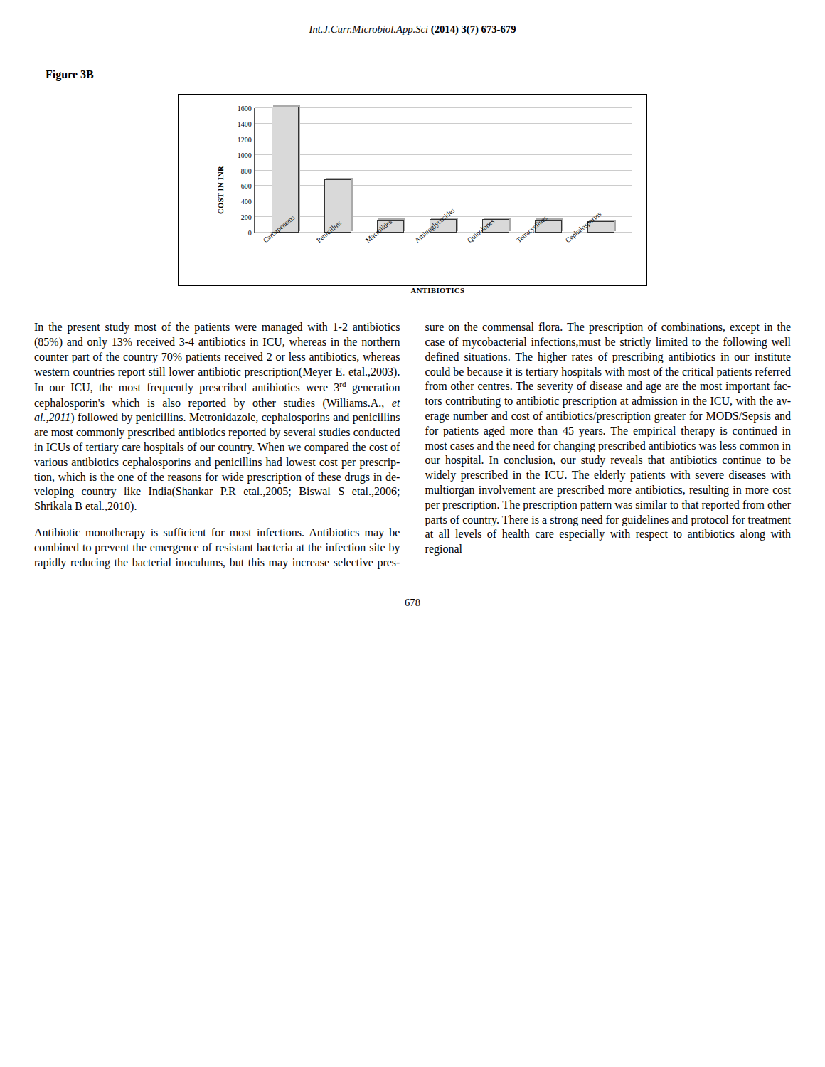Int.J.Curr.Microbiol.App.Sci (2014) 3(7) 673-679
Figure 3B
COST IN INR
1600
1400
1200
1000
800
600
400
200
0
Carbapenems Penicillins Macrolides Aminoglycosides Quinolones Tetracyclines Cephalosporins
ANTIBIOTICS
In the present study most of the patients were managed with 1-2 antibiotics (85%) and only 13% received 3-4 antibiotics in ICU, whereas in the northern counter part of the country 70% patients received 2 or less antibiotics, whereas western countries report still lower antibiotic prescription(Meyer E. etal.,2003). In our ICU, the most frequently prescribed antibiotics were 3rd generation cephalosporin's which is also reported by other studies (Williams.A., et al.,2011) followed by penicillins. Metronidazole, cephalosporins and penicillins are most commonly prescribed antibiotics reported by several studies conducted in ICUs of tertiary care hospitals of our country. When we compared the cost of various antibiotics cephalosporins and penicillins had lowest cost per prescription, which is the one of the reasons for wide prescription of these drugs in developing country like India(Shankar P.R etal.,2005; Biswal S etal.,2006; Shrikala B etal.,2010).
Antibiotic monotherapy is sufficient for most infections. Antibiotics may be combined to prevent the emergence of resistant bacteria at the infection site by rapidly reducing the bacterial inoculums, but this may increase selective pressure on the commensal flora. The prescription of combinations, except in the case of mycobacterial infections,must be strictly limited to the following well defined situations. The higher rates of prescribing antibiotics in our institute could be because it is tertiary hospitals with most of the critical patients referred from other centres. The severity of disease and age are the most important factors contributing to antibiotic prescription at admission in the ICU, with the average number and cost of antibiotics/prescription greater for MODS/Sepsis and for patients aged more than 45 years. The empirical therapy is continued in most cases and the need for changing prescribed antibiotics was less common in our hospital. In conclusion, our study reveals that antibiotics continue to be widely prescribed in the ICU. The elderly patients with severe diseases with multiorgan involvement are prescribed more antibiotics, resulting in more cost per prescription. The prescription pattern was similar to that reported from other parts of country. There is a strong need for guidelines and protocol for treatment at all levels of health care especially with respect to antibiotics along with regional
678